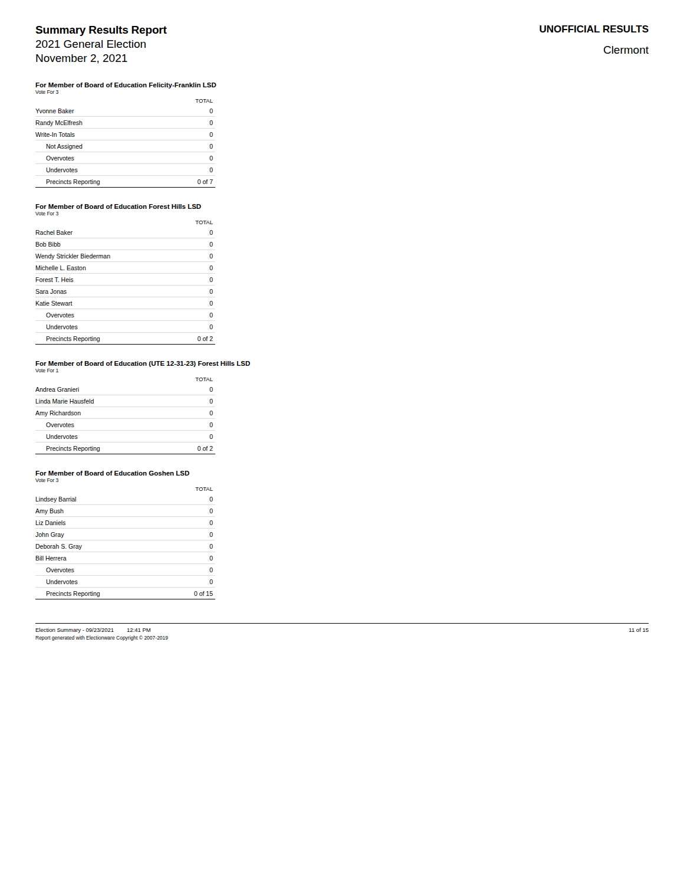Summary Results Report
2021 General Election
November 2, 2021
UNOFFICIAL RESULTS
Clermont
For Member of Board of Education Felicity-Franklin LSD
Vote For 3
| | TOTAL |
| --- | --- |
| Yvonne Baker | 0 |
| Randy McElfresh | 0 |
| Write-In Totals | 0 |
| Not Assigned | 0 |
| Overvotes | 0 |
| Undervotes | 0 |
| Precincts Reporting | 0 of 7 |
For Member of Board of Education Forest Hills LSD
Vote For 3
| | TOTAL |
| --- | --- |
| Rachel Baker | 0 |
| Bob Bibb | 0 |
| Wendy Strickler Biederman | 0 |
| Michelle L. Easton | 0 |
| Forest T. Heis | 0 |
| Sara Jonas | 0 |
| Katie Stewart | 0 |
| Overvotes | 0 |
| Undervotes | 0 |
| Precincts Reporting | 0 of 2 |
For Member of Board of Education (UTE 12-31-23) Forest Hills LSD
Vote For 1
| | TOTAL |
| --- | --- |
| Andrea Granieri | 0 |
| Linda Marie Hausfeld | 0 |
| Amy Richardson | 0 |
| Overvotes | 0 |
| Undervotes | 0 |
| Precincts Reporting | 0 of 2 |
For Member of Board of Education Goshen LSD
Vote For 3
| | TOTAL |
| --- | --- |
| Lindsey Barrial | 0 |
| Amy Bush | 0 |
| Liz Daniels | 0 |
| John Gray | 0 |
| Deborah S. Gray | 0 |
| Bill Herrera | 0 |
| Overvotes | 0 |
| Undervotes | 0 |
| Precincts Reporting | 0 of 15 |
Election Summary - 09/23/2021 12:41 PM
Report generated with Electionware Copyright © 2007-2019
11 of 15